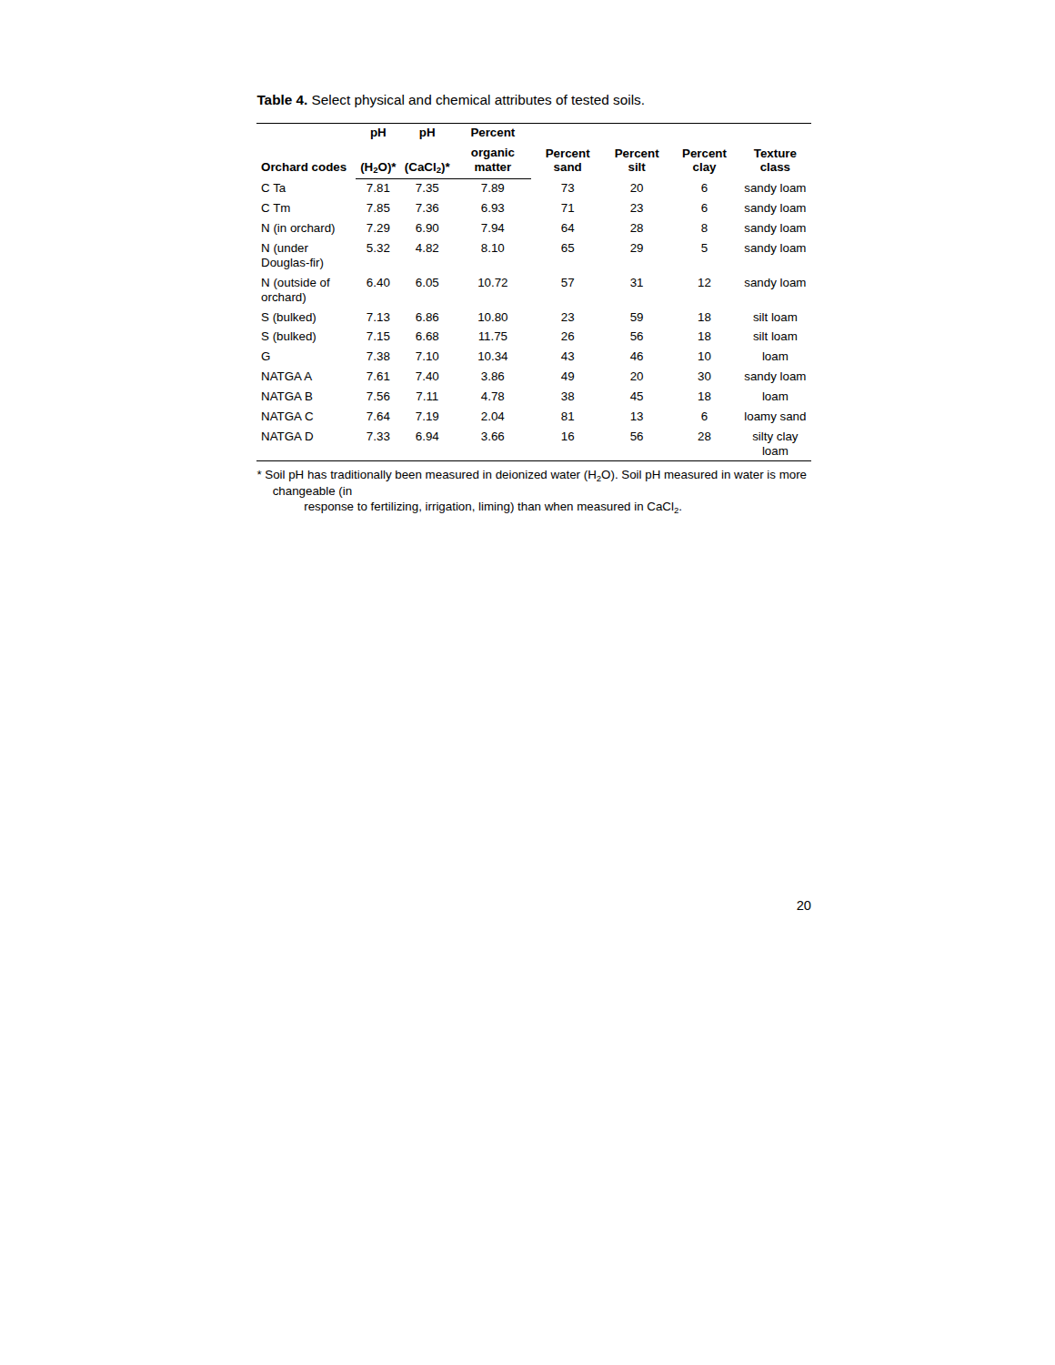Table 4. Select physical and chemical attributes of tested soils.
| Orchard codes | pH | pH | Percent | Percent sand | Percent silt | Percent clay | Texture class |
| --- | --- | --- | --- | --- | --- | --- | --- |
| (H 2 O)* | (CaCl 2 )* | organic matter |
| C Ta | 7.81 | 7.35 | 7.89 | 73 | 20 | 6 | sandy loam |
| C Tm | 7.85 | 7.36 | 6.93 | 71 | 23 | 6 | sandy loam |
| N (in orchard) | 7.29 | 6.90 | 7.94 | 64 | 28 | 8 | sandy loam |
| N (under Douglas-fir) | 5.32 | 4.82 | 8.10 | 65 | 29 | 5 | sandy loam |
| N (outside of orchard) | 6.40 | 6.05 | 10.72 | 57 | 31 | 12 | sandy loam |
| S (bulked) | 7.13 | 6.86 | 10.80 | 23 | 59 | 18 | silt loam |
| S (bulked) | 7.15 | 6.68 | 11.75 | 26 | 56 | 18 | silt loam |
| G | 7.38 | 7.10 | 10.34 | 43 | 46 | 10 | loam |
| NATGA A | 7.61 | 7.40 | 3.86 | 49 | 20 | 30 | sandy loam |
| NATGA B | 7.56 | 7.11 | 4.78 | 38 | 45 | 18 | loam |
| NATGA C | 7.64 | 7.19 | 2.04 | 81 | 13 | 6 | loamy sand |
| NATGA D | 7.33 | 6.94 | 3.66 | 16 | 56 | 28 | silty clay loam |
* Soil pH has traditionally been measured in deionized water (H2O). Soil pH measured in water is more changeable (in response to fertilizing, irrigation, liming) than when measured in CaCl2.
20